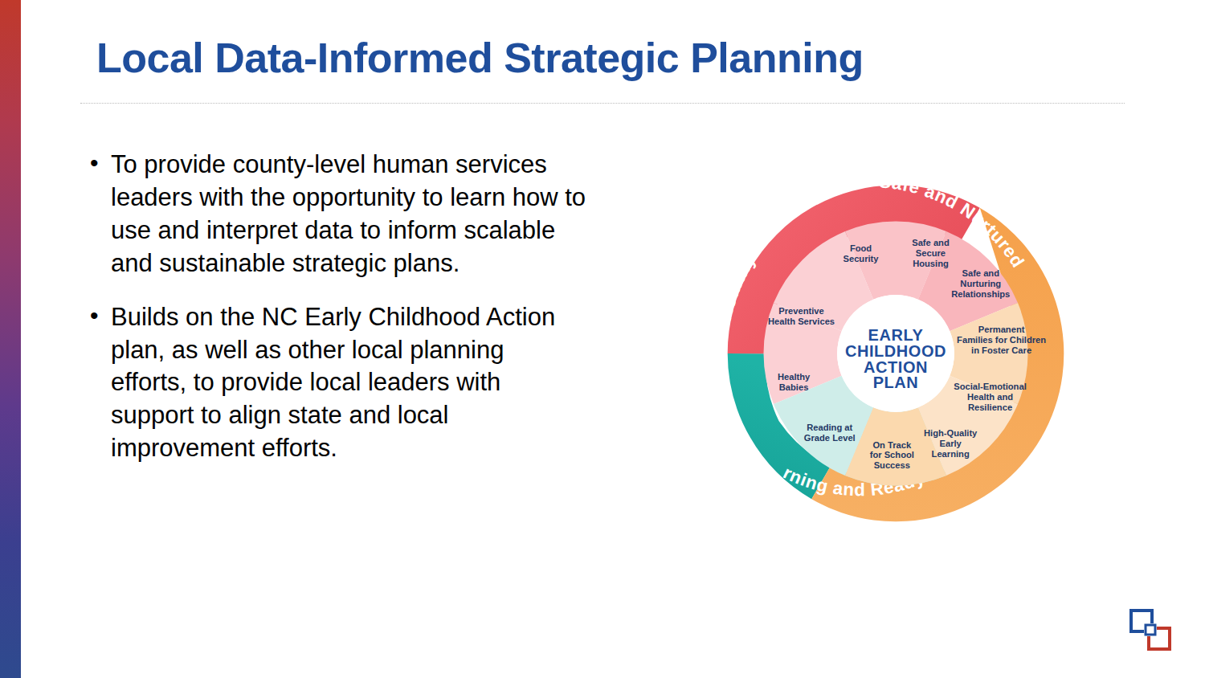Local Data-Informed Strategic Planning
To provide county-level human services leaders with the opportunity to learn how to use and interpret data to inform scalable and sustainable strategic plans.
Builds on the NC Early Childhood Action plan, as well as other local planning efforts, to provide local leaders with support to align state and local improvement efforts.
Healthy Safe and Nurtured Learning and Ready to Succeed Food Security Safe and Secure Housing Safe and Nurturing Relationships Permanent Families for Children in Foster Care Social-Emotional Health and Resilience High-Quality Early Learning On Track for School Success Reading at Grade Level Healthy Babies Preventive Health Services EARLY CHILDHOOD ACTION PLAN